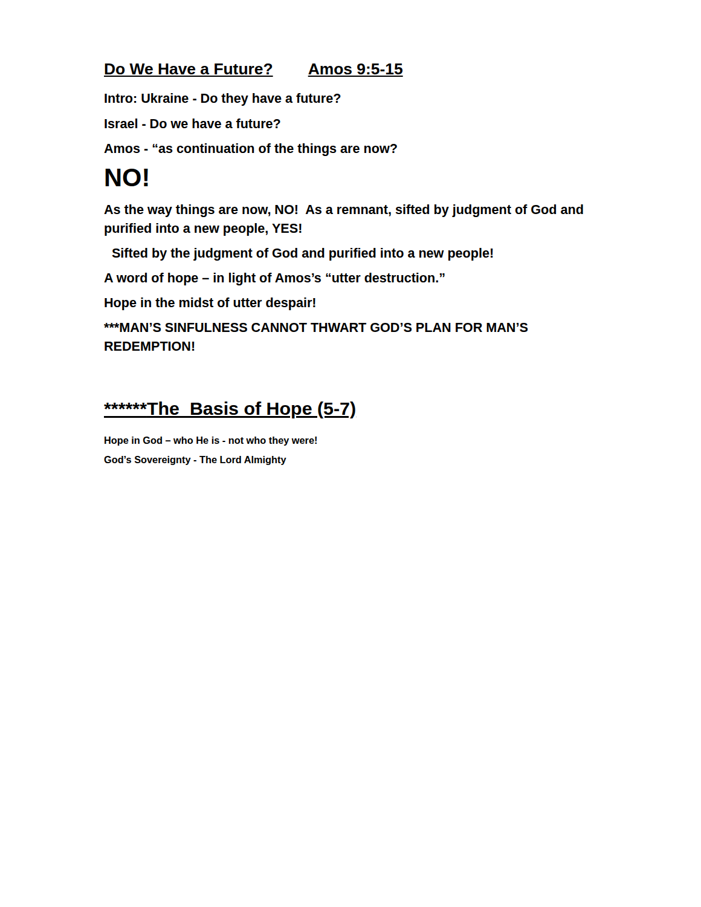Do We Have a Future?Amos 9:5-15
Intro: Ukraine - Do they have a future?
Israel - Do we have a future?
Amos - “as continuation of the things are now?
NO!
As the way things are now, NO! As a remnant, sifted by judgment of God and purified into a new people, YES!
Sifted by the judgment of God and purified into a new people!
A word of hope – in light of Amos’s “utter destruction.”
Hope in the midst of utter despair!
***MAN’S SINFULNESS CANNOT THWART GOD’S PLAN FOR MAN’S REDEMPTION!
******The Basis of Hope (5-7)
Hope in God – who He is - not who they were!
God’s Sovereignty - The Lord Almighty